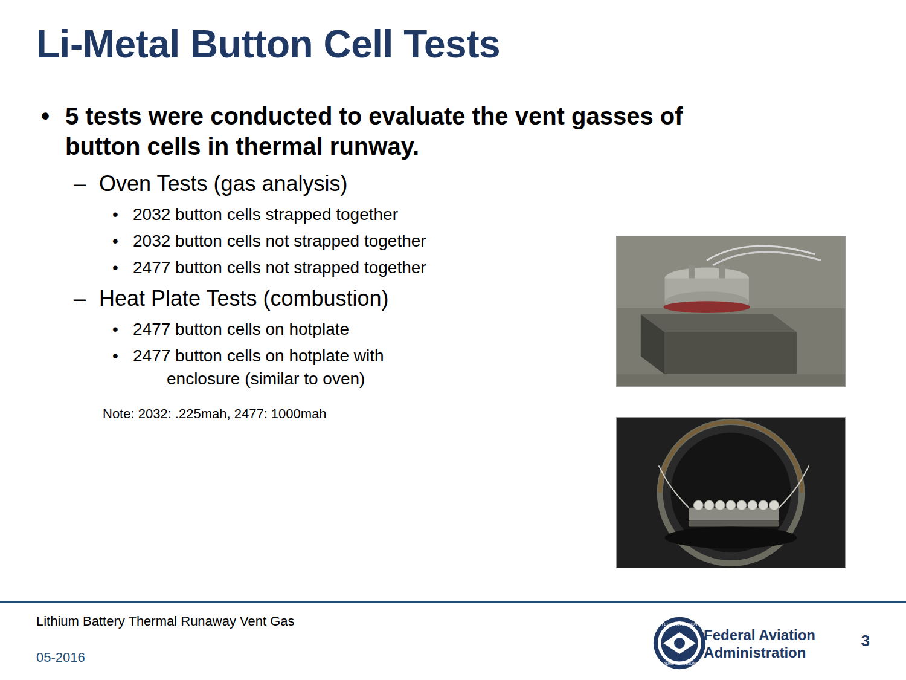Li-Metal Button Cell Tests
5 tests were conducted to evaluate the vent gasses of button cells in thermal runway.
Oven Tests (gas analysis)
2032 button cells strapped together
2032 button cells not strapped together
2477 button cells not strapped together
Heat Plate Tests (combustion)
2477 button cells on hotplate
2477 button cells on hotplate with
enclosure (similar to oven)
Note: 2032: .225mah, 2477: 1000mah
Lithium Battery Thermal Runaway Vent Gas
05-2016
FEDERAL AVIATION ADMINISTRATION
Federal Aviation
Administration
3